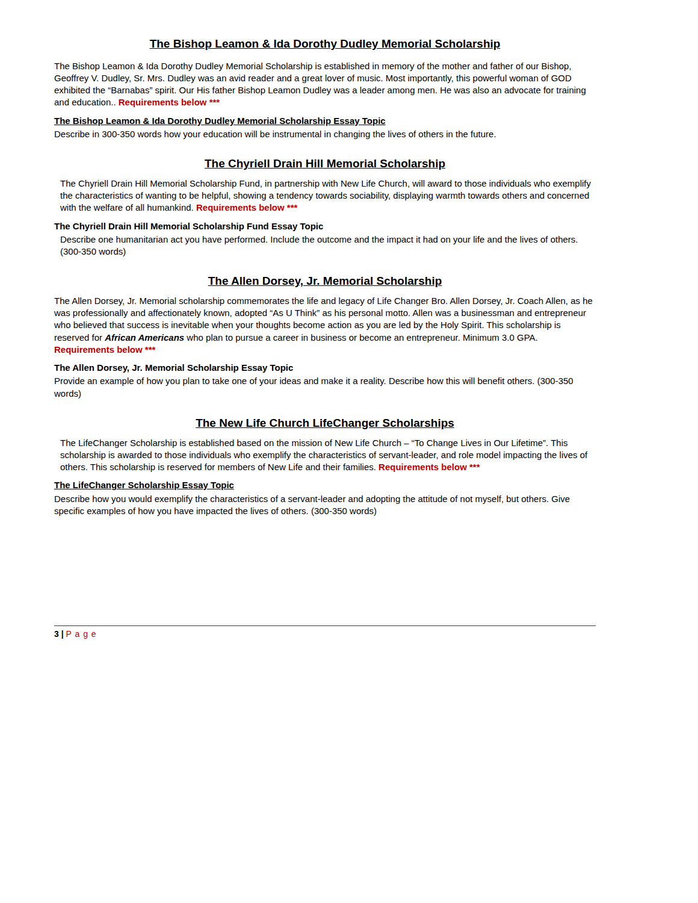The Bishop Leamon & Ida Dorothy Dudley Memorial Scholarship
The Bishop Leamon & Ida Dorothy Dudley Memorial Scholarship is established in memory of the mother and father of our Bishop, Geoffrey V. Dudley, Sr. Mrs. Dudley was an avid reader and a great lover of music. Most importantly, this powerful woman of GOD exhibited the “Barnabas” spirit. Our His father Bishop Leamon Dudley was a leader among men. He was also an advocate for training and education.. Requirements below ***
The Bishop Leamon & Ida Dorothy Dudley Memorial Scholarship Essay Topic
Describe in 300-350 words how your education will be instrumental in changing the lives of others in the future.
The Chyriell Drain Hill Memorial Scholarship
The Chyriell Drain Hill Memorial Scholarship Fund, in partnership with New Life Church, will award to those individuals who exemplify the characteristics of wanting to be helpful, showing a tendency towards sociability, displaying warmth towards others and concerned with the welfare of all humankind. Requirements below ***
The Chyriell Drain Hill Memorial Scholarship Fund Essay Topic
Describe one humanitarian act you have performed. Include the outcome and the impact it had on your life and the lives of others. (300-350 words)
The Allen Dorsey, Jr. Memorial Scholarship
The Allen Dorsey, Jr. Memorial scholarship commemorates the life and legacy of Life Changer Bro. Allen Dorsey, Jr. Coach Allen, as he was professionally and affectionately known, adopted “As U Think” as his personal motto. Allen was a businessman and entrepreneur who believed that success is inevitable when your thoughts become action as you are led by the Holy Spirit. This scholarship is reserved for African Americans who plan to pursue a career in business or become an entrepreneur. Minimum 3.0 GPA. Requirements below ***
The Allen Dorsey, Jr. Memorial Scholarship Essay Topic
Provide an example of how you plan to take one of your ideas and make it a reality. Describe how this will benefit others. (300-350 words)
The New Life Church LifeChanger Scholarships
The LifeChanger Scholarship is established based on the mission of New Life Church – “To Change Lives in Our Lifetime”. This scholarship is awarded to those individuals who exemplify the characteristics of servant-leader, and role model impacting the lives of others. This scholarship is reserved for members of New Life and their families. Requirements below ***
The LifeChanger Scholarship Essay Topic
Describe how you would exemplify the characteristics of a servant-leader and adopting the attitude of not myself, but others. Give specific examples of how you have impacted the lives of others. (300-350 words)
3 | P a g e